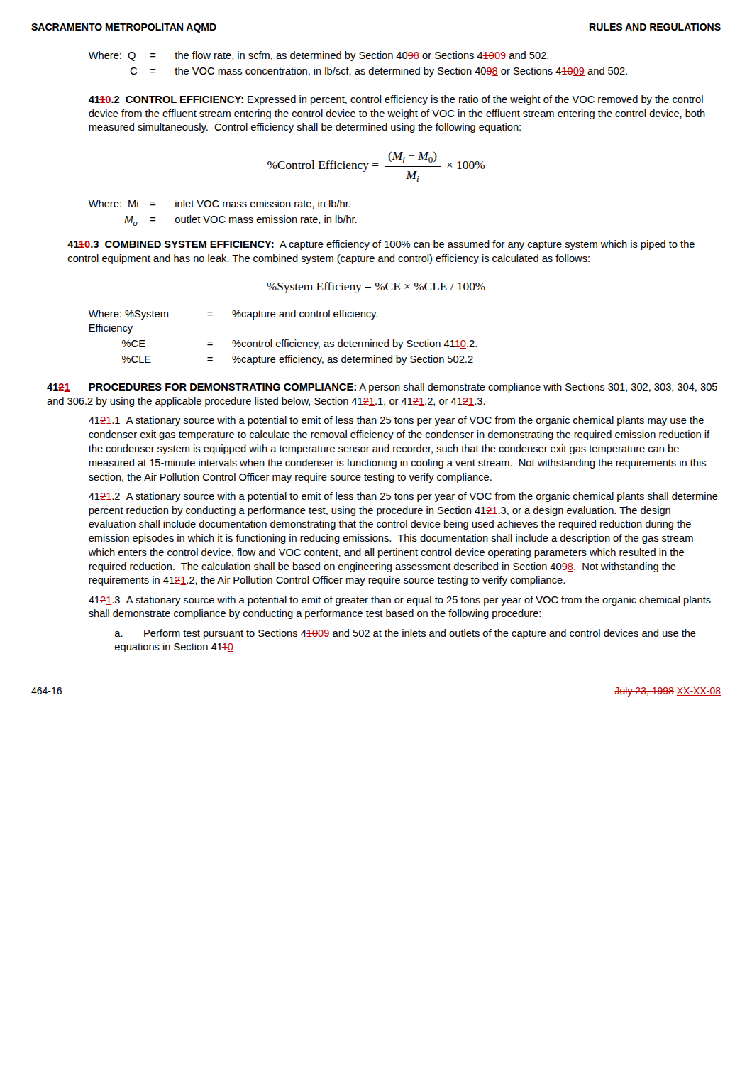SACRAMENTO METROPOLITAN AQMD RULES AND REGULATIONS
| Where: Q | = | the flow rate, in scfm, as determined by Section 40 9 8 or Sections 4 10 09 and 502. |
| C | = | the VOC mass concentration, in lb/scf, as determined by Section 40 9 8 or Sections 4 10 09 and 502. |
4110.2 CONTROL EFFICIENCY: Expressed in percent, control efficiency is the ratio of the weight of the VOC removed by the control device from the effluent stream entering the control device to the weight of VOC in the effluent stream entering the control device, both measured simultaneously. Control efficiency shall be determined using the following equation:
%Control Efficiency = (Mi − M0) Mi × 100%
| Where: Mi | = | inlet VOC mass emission rate, in lb/hr. |
| M o | = | outlet VOC mass emission rate, in lb/hr. |
4110.3 COMBINED SYSTEM EFFICIENCY: A capture efficiency of 100% can be assumed for any capture system which is piped to the control equipment and has no leak. The combined system (capture and control) efficiency is calculated as follows:
%System Efficieny = %CE × %CLE / 100%
| Where: %System Efficiency | = | %capture and control efficiency. |
| %CE | = | %control efficiency, as determined by Section 41 1 0 .2. |
| %CLE | = | %capture efficiency, as determined by Section 502.2 |
4121 PROCEDURES FOR DEMONSTRATING COMPLIANCE: A person shall demonstrate compliance with Sections 301, 302, 303, 304, 305 and 306.2 by using the applicable procedure listed below, Section 4121.1, or 4121.2, or 4121.3.
4121.1 A stationary source with a potential to emit of less than 25 tons per year of VOC from the organic chemical plants may use the condenser exit gas temperature to calculate the removal efficiency of the condenser in demonstrating the required emission reduction if the condenser system is equipped with a temperature sensor and recorder, such that the condenser exit gas temperature can be measured at 15-minute intervals when the condenser is functioning in cooling a vent stream. Not withstanding the requirements in this section, the Air Pollution Control Officer may require source testing to verify compliance.
4121.2 A stationary source with a potential to emit of less than 25 tons per year of VOC from the organic chemical plants shall determine percent reduction by conducting a performance test, using the procedure in Section 4121.3, or a design evaluation. The design evaluation shall include documentation demonstrating that the control device being used achieves the required reduction during the emission episodes in which it is functioning in reducing emissions. This documentation shall include a description of the gas stream which enters the control device, flow and VOC content, and all pertinent control device operating parameters which resulted in the required reduction. The calculation shall be based on engineering assessment described in Section 4098. Not withstanding the requirements in 4121.2, the Air Pollution Control Officer may require source testing to verify compliance.
4121.3 A stationary source with a potential to emit of greater than or equal to 25 tons per year of VOC from the organic chemical plants shall demonstrate compliance by conducting a performance test based on the following procedure:
a. Perform test pursuant to Sections 41009 and 502 at the inlets and outlets of the capture and control devices and use the equations in Section 4110
464-16 July 23, 1998 XX-XX-08